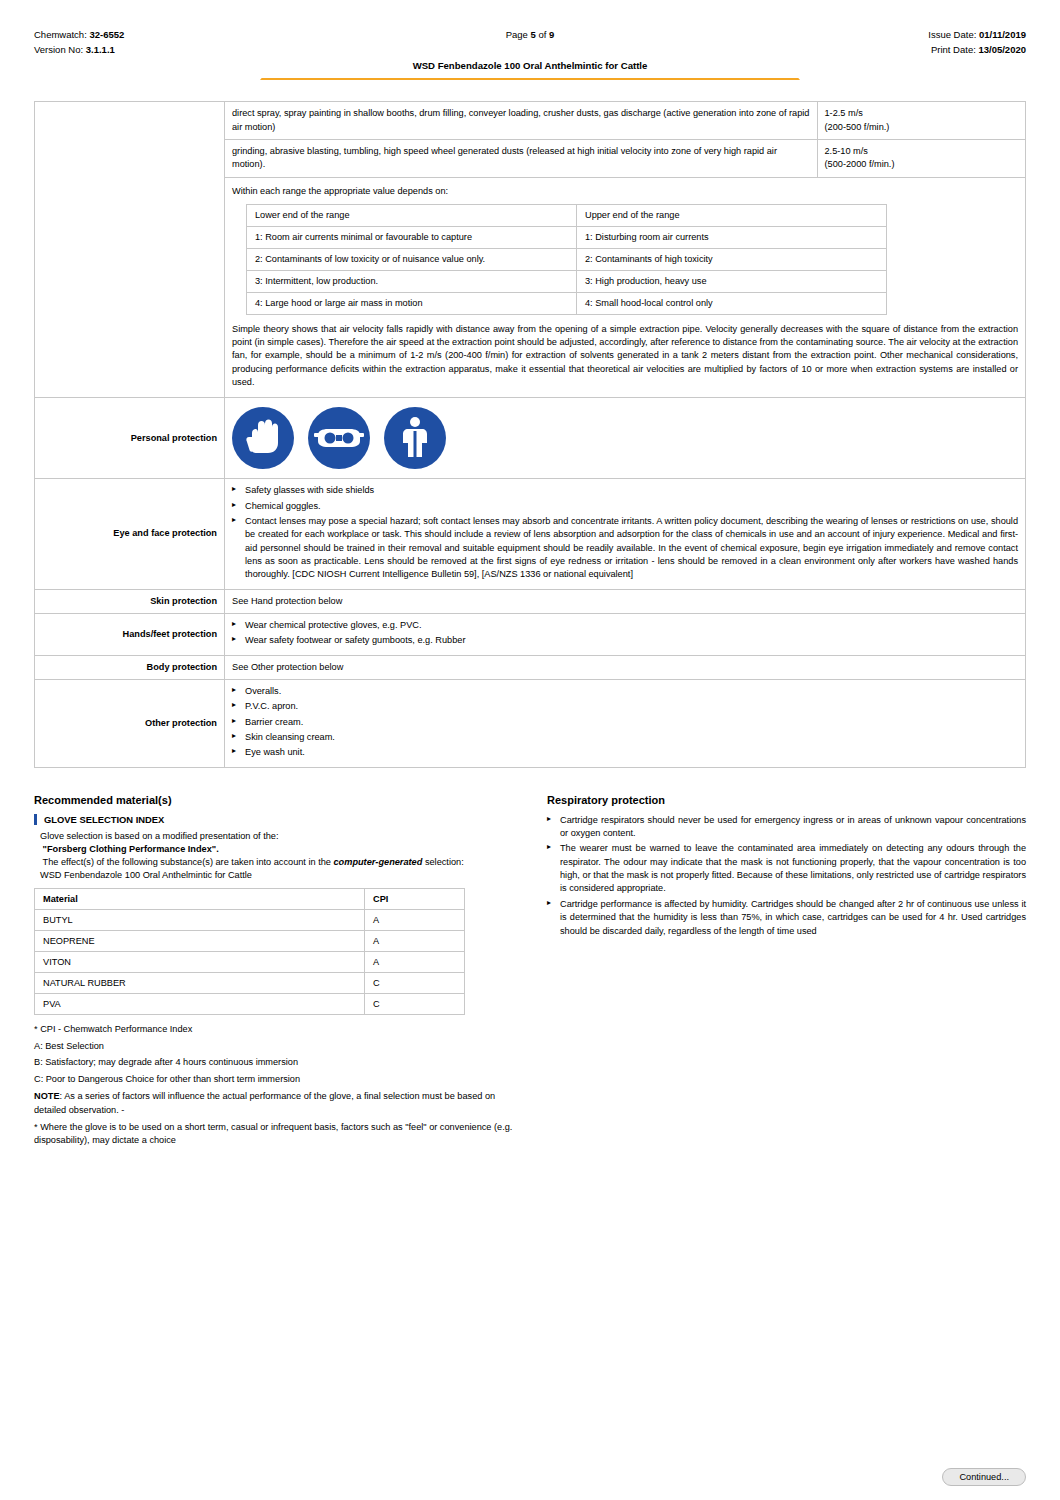Chemwatch: 32-6552
Version No: 3.1.1.1
Page 5 of 9
Issue Date: 01/11/2019
Print Date: 13/05/2020
WSD Fenbendazole 100 Oral Anthelmintic for Cattle
| | / direct spray, spray painting in shallow booths, drum filling, conveyer loading, crusher dusts, gas discharge (active generation into zone of rapid air motion) / 1-2.5 m/s (200-500 f/min.) / / grinding, abrasive blasting, tumbling, high speed wheel generated dusts (released at high initial velocity into zone of very high rapid air motion). / 2.5-10 m/s (500-2000 f/min.) / Within each range the appropriate value depends on: / Lower end of the range / Upper end of the range / / 1: Room air currents minimal or favourable to capture / 1: Disturbing room air currents / / 2: Contaminants of low toxicity or of nuisance value only. / 2: Contaminants of high toxicity / / 3: Intermittent, low production. / 3: High production, heavy use / / 4: Large hood or large air mass in motion / 4: Small hood-local control only / Simple theory shows that air velocity falls rapidly with distance away from the opening of a simple extraction pipe. Velocity generally decreases with the square of distance from the extraction point (in simple cases). Therefore the air speed at the extraction point should be adjusted, accordingly, after reference to distance from the contaminating source. The air velocity at the extraction fan, for example, should be a minimum of 1-2 m/s (200-400 f/min) for extraction of solvents generated in a tank 2 meters distant from the extraction point. Other mechanical considerations, producing performance deficits within the extraction apparatus, make it essential that theoretical air velocities are multiplied by factors of 10 or more when extraction systems are installed or used. |
| Personal protection | |
| Eye and face protection | Safety glasses with side shields Chemical goggles. Contact lenses may pose a special hazard; soft contact lenses may absorb and concentrate irritants. A written policy document, describing the wearing of lenses or restrictions on use, should be created for each workplace or task. This should include a review of lens absorption and adsorption for the class of chemicals in use and an account of injury experience. Medical and first-aid personnel should be trained in their removal and suitable equipment should be readily available. In the event of chemical exposure, begin eye irrigation immediately and remove contact lens as soon as practicable. Lens should be removed at the first signs of eye redness or irritation - lens should be removed in a clean environment only after workers have washed hands thoroughly. [CDC NIOSH Current Intelligence Bulletin 59], [AS/NZS 1336 or national equivalent] |
| Skin protection | See Hand protection below |
| Hands/feet protection | Wear chemical protective gloves, e.g. PVC. Wear safety footwear or safety gumboots, e.g. Rubber |
| Body protection | See Other protection below |
| Other protection | Overalls. P.V.C. apron. Barrier cream. Skin cleansing cream. Eye wash unit. |
Recommended material(s)
GLOVE SELECTION INDEX
Glove selection is based on a modified presentation of the:
"Forsberg Clothing Performance Index".
The effect(s) of the following substance(s) are taken into account in the computer-generated selection:
WSD Fenbendazole 100 Oral Anthelmintic for Cattle
| Material | CPI |
| --- | --- |
| BUTYL | A |
| NEOPRENE | A |
| VITON | A |
| NATURAL RUBBER | C |
| PVA | C |
* CPI - Chemwatch Performance Index
A: Best Selection
B: Satisfactory; may degrade after 4 hours continuous immersion
C: Poor to Dangerous Choice for other than short term immersion
NOTE: As a series of factors will influence the actual performance of the glove, a final selection must be based on detailed observation. -
* Where the glove is to be used on a short term, casual or infrequent basis, factors such as "feel" or convenience (e.g. disposability), may dictate a choice
Respiratory protection
Cartridge respirators should never be used for emergency ingress or in areas of unknown vapour concentrations or oxygen content.
The wearer must be warned to leave the contaminated area immediately on detecting any odours through the respirator. The odour may indicate that the mask is not functioning properly, that the vapour concentration is too high, or that the mask is not properly fitted. Because of these limitations, only restricted use of cartridge respirators is considered appropriate.
Cartridge performance is affected by humidity. Cartridges should be changed after 2 hr of continuous use unless it is determined that the humidity is less than 75%, in which case, cartridges can be used for 4 hr. Used cartridges should be discarded daily, regardless of the length of time used
Continued...